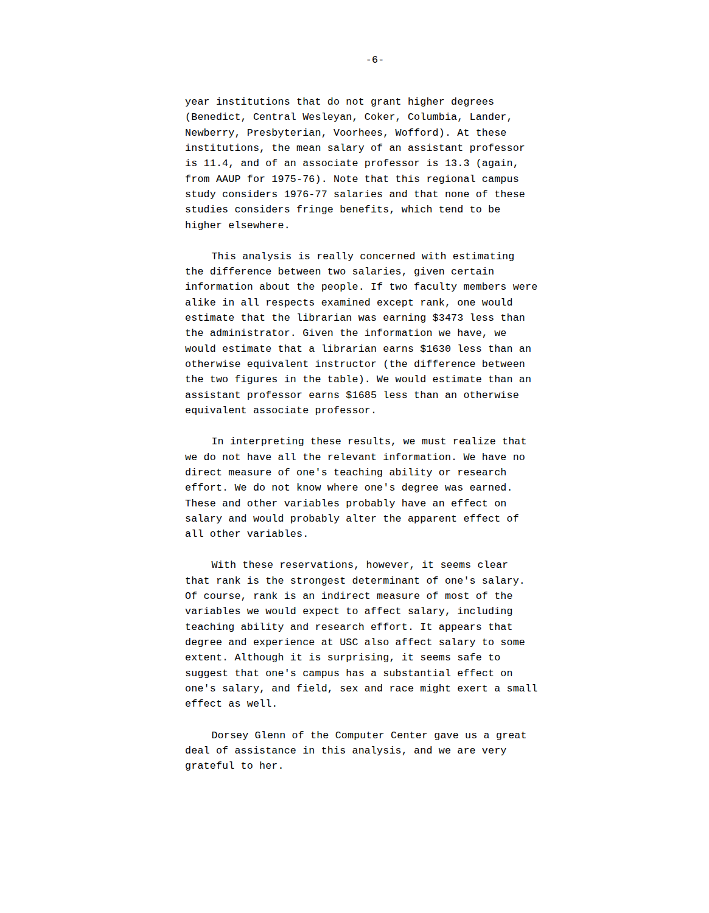-6-
year institutions that do not grant higher degrees (Benedict, Central Wesleyan, Coker, Columbia, Lander, Newberry, Presbyterian, Voorhees, Wofford). At these institutions, the mean salary of an assistant professor is 11.4, and of an associate professor is 13.3 (again, from AAUP for 1975-76). Note that this regional campus study considers 1976-77 salaries and that none of these studies considers fringe benefits, which tend to be higher elsewhere.
This analysis is really concerned with estimating the difference between two salaries, given certain information about the people. If two faculty members were alike in all respects examined except rank, one would estimate that the librarian was earning $3473 less than the administrator. Given the information we have, we would estimate that a librarian earns $1630 less than an otherwise equivalent instructor (the difference between the two figures in the table). We would estimate than an assistant professor earns $1685 less than an otherwise equivalent associate professor.
In interpreting these results, we must realize that we do not have all the relevant information. We have no direct measure of one's teaching ability or research effort. We do not know where one's degree was earned. These and other variables probably have an effect on salary and would probably alter the apparent effect of all other variables.
With these reservations, however, it seems clear that rank is the strongest determinant of one's salary. Of course, rank is an indirect measure of most of the variables we would expect to affect salary, including teaching ability and research effort. It appears that degree and experience at USC also affect salary to some extent. Although it is surprising, it seems safe to suggest that one's campus has a substantial effect on one's salary, and field, sex and race might exert a small effect as well.
Dorsey Glenn of the Computer Center gave us a great deal of assistance in this analysis, and we are very grateful to her.